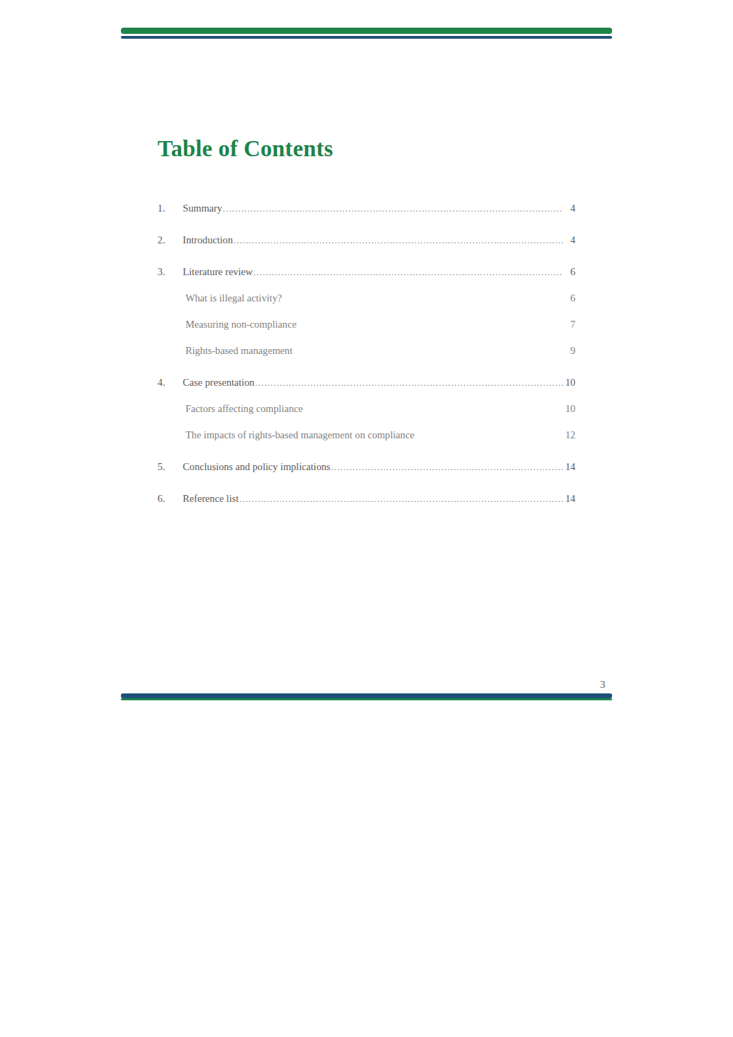Table of Contents
1. Summary .................................................................................................................................................................. 4
2. Introduction ......................................................................................................................................................... 4
3. Literature review ............................................................................................................................................... 6
What is illegal activity? 6
Measuring non-compliance 7
Rights-based management 9
4. Case presentation ............................................................................................................................................. 10
Factors affecting compliance 10
The impacts of rights-based management on compliance 12
5. Conclusions and policy implications ....................................................................................................... 14
6. Reference list ..................................................................................................................................................... 14
3